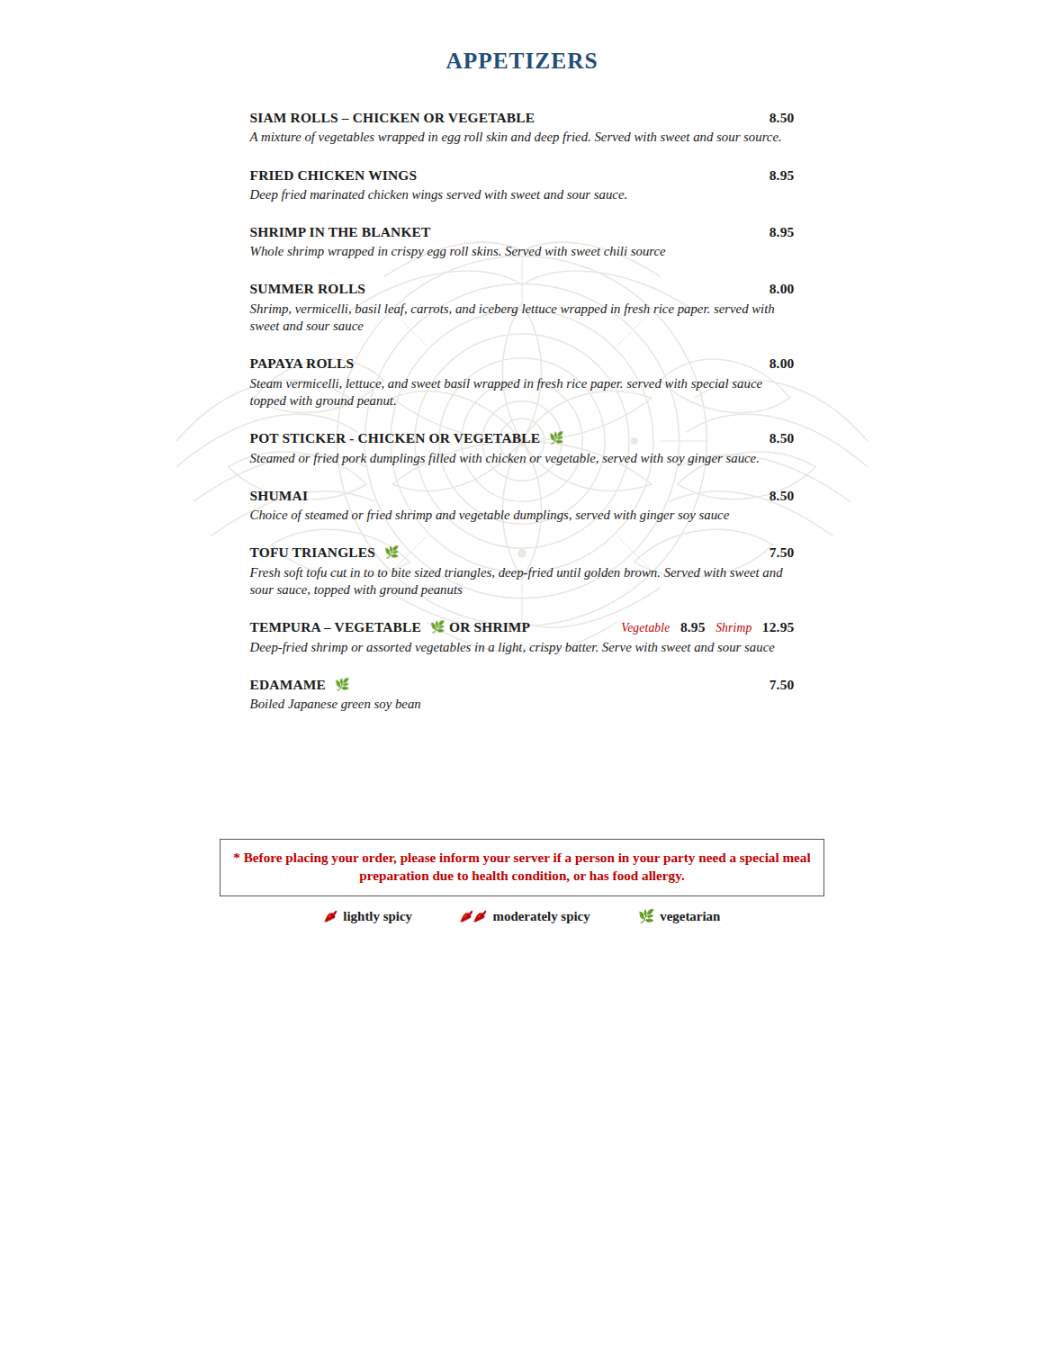APPETIZERS
SIAM ROLLS – CHICKEN OR VEGETABLE 8.50
A mixture of vegetables wrapped in egg roll skin and deep fried. Served with sweet and sour source.
FRIED CHICKEN WINGS 8.95
Deep fried marinated chicken wings served with sweet and sour sauce.
SHRIMP IN THE BLANKET 8.95
Whole shrimp wrapped in crispy egg roll skins. Served with sweet chili source
SUMMER ROLLS 8.00
Shrimp, vermicelli, basil leaf, carrots, and iceberg lettuce wrapped in fresh rice paper. served with sweet and sour sauce
PAPAYA ROLLS 8.00
Steam vermicelli, lettuce, and sweet basil wrapped in fresh rice paper. served with special sauce topped with ground peanut.
POT STICKER - CHICKEN OR VEGETABLE 🌿 8.50
Steamed or fried pork dumplings filled with chicken or vegetable, served with soy ginger sauce.
SHUMAI 8.50
Choice of steamed or fried shrimp and vegetable dumplings, served with ginger soy sauce
TOFU TRIANGLES 🌿 7.50
Fresh soft tofu cut in to to bite sized triangles, deep-fried until golden brown. Served with sweet and sour sauce, topped with ground peanuts
TEMPURA – VEGETABLE 🌿 OR SHRIMP Vegetable 8.95 Shrimp 12.95
Deep-fried shrimp or assorted vegetables in a light, crispy batter. Serve with sweet and sour sauce
EDAMAME 🌿 7.50
Boiled Japanese green soy bean
* Before placing your order, please inform your server if a person in your party need a special meal preparation due to health condition, or has food allergy.
🌶lightly spicy
🌶🌶moderately spicy
🌿vegetarian